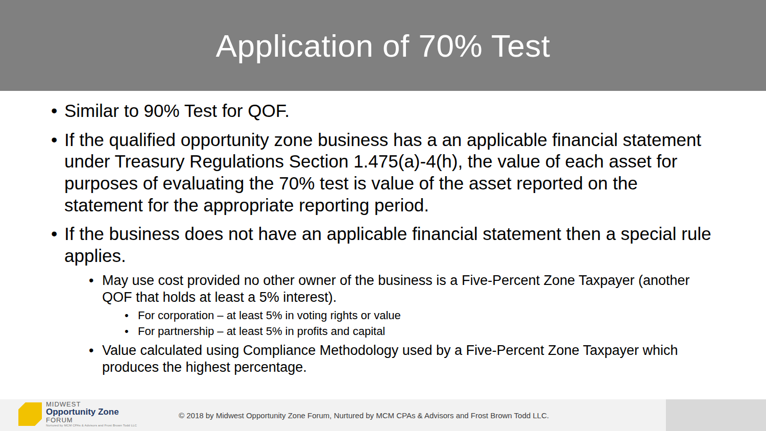Application of 70% Test
Similar to 90% Test for QOF.
If the qualified opportunity zone business has a an applicable financial statement under Treasury Regulations Section 1.475(a)-4(h), the value of each asset for purposes of evaluating the 70% test is value of the asset reported on the statement for the appropriate reporting period.
If the business does not have an applicable financial statement then a special rule applies.
May use cost provided no other owner of the business is a Five-Percent Zone Taxpayer (another QOF that holds at least a 5% interest).
For corporation – at least 5% in voting rights or value
For partnership – at least 5% in profits and capital
Value calculated using Compliance Methodology used by a Five-Percent Zone Taxpayer which produces the highest percentage.
© 2018 by Midwest Opportunity Zone Forum, Nurtured by MCM CPAs & Advisors and Frost Brown Todd LLC.
MIDWEST
Opportunity Zone
FORUM
Nurtured by MCM CPAs & Advisors and Frost Brown Todd LLC